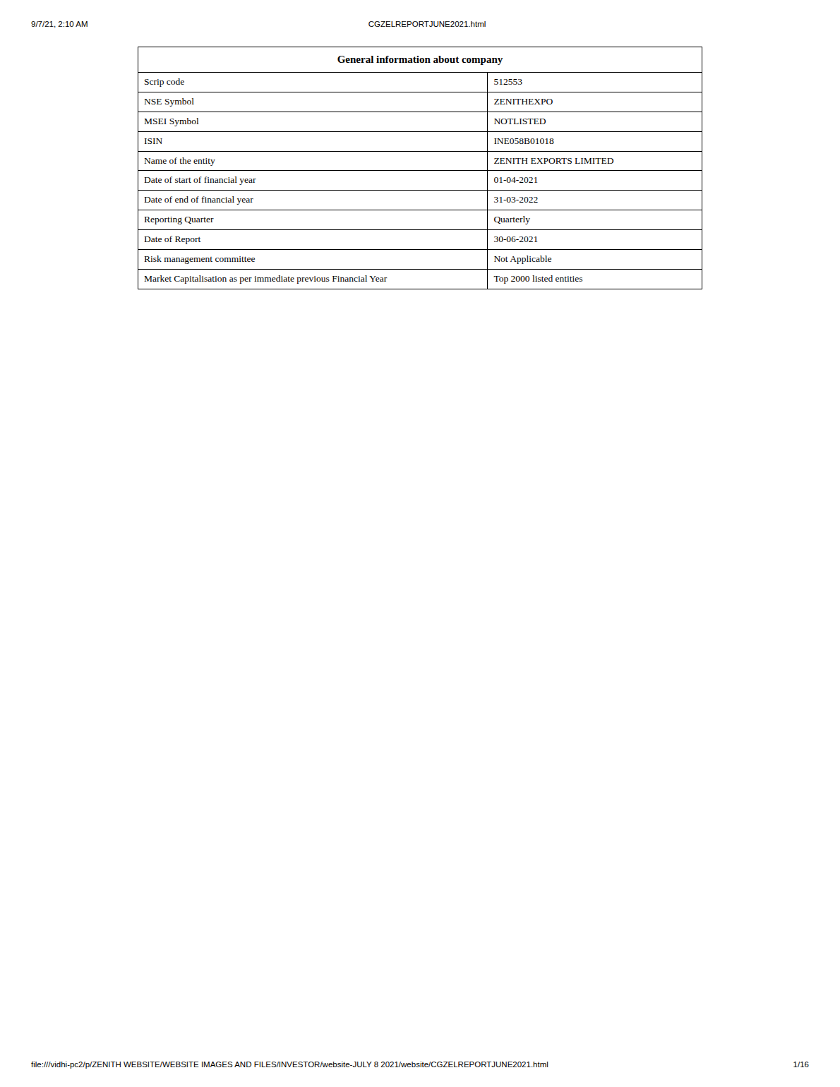9/7/21, 2:10 AM
CGZELREPORTJUNE2021.html
General information about company
| Scrip code | 512553 |
| NSE Symbol | ZENITHEXPO |
| MSEI Symbol | NOTLISTED |
| ISIN | INE058B01018 |
| Name of the entity | ZENITH EXPORTS LIMITED |
| Date of start of financial year | 01-04-2021 |
| Date of end of financial year | 31-03-2022 |
| Reporting Quarter | Quarterly |
| Date of Report | 30-06-2021 |
| Risk management committee | Not Applicable |
| Market Capitalisation as per immediate previous Financial Year | Top 2000 listed entities |
file:///vidhi-pc2/p/ZENITH WEBSITE/WEBSITE IMAGES AND FILES/INVESTOR/website-JULY 8 2021/website/CGZELREPORTJUNE2021.html
1/16